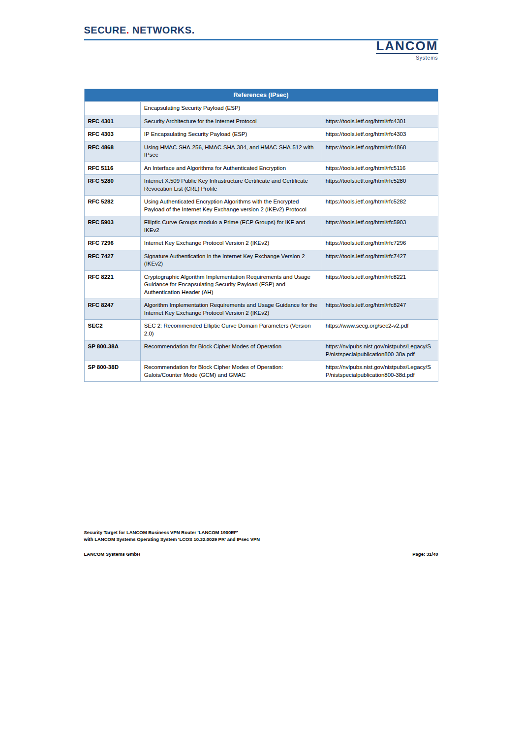SECURE. NETWORKS.
LANCOM
Systems
References (IPsec)
| | Encapsulating Security Payload (ESP) | |
| RFC 4301 | Security Architecture for the Internet Protocol | https://tools.ietf.org/html/rfc4301 |
| RFC 4303 | IP Encapsulating Security Payload (ESP) | https://tools.ietf.org/html/rfc4303 |
| RFC 4868 | Using HMAC-SHA-256, HMAC-SHA-384, and HMAC-SHA-512 with IPsec | https://tools.ietf.org/html/rfc4868 |
| RFC 5116 | An Interface and Algorithms for Authenticated Encryption | https://tools.ietf.org/html/rfc5116 |
| RFC 5280 | Internet X.509 Public Key Infrastructure Certificate and Certificate Revocation List (CRL) Profile | https://tools.ietf.org/html/rfc5280 |
| RFC 5282 | Using Authenticated Encryption Algorithms with the Encrypted Payload of the Internet Key Exchange version 2 (IKEv2) Protocol | https://tools.ietf.org/html/rfc5282 |
| RFC 5903 | Elliptic Curve Groups modulo a Prime (ECP Groups) for IKE and IKEv2 | https://tools.ietf.org/html/rfc5903 |
| RFC 7296 | Internet Key Exchange Protocol Version 2 (IKEv2) | https://tools.ietf.org/html/rfc7296 |
| RFC 7427 | Signature Authentication in the Internet Key Exchange Version 2 (IKEv2) | https://tools.ietf.org/html/rfc7427 |
| RFC 8221 | Cryptographic Algorithm Implementation Requirements and Usage Guidance for Encapsulating Security Payload (ESP) and Authentication Header (AH) | https://tools.ietf.org/html/rfc8221 |
| RFC 8247 | Algorithm Implementation Requirements and Usage Guidance for the Internet Key Exchange Protocol Version 2 (IKEv2) | https://tools.ietf.org/html/rfc8247 |
| SEC2 | SEC 2: Recommended Elliptic Curve Domain Parameters (Version 2.0) | https://www.secg.org/sec2-v2.pdf |
| SP 800-38A | Recommendation for Block Cipher Modes of Operation | https://nvlpubs.nist.gov/nistpubs/Legacy/SP/nistspecialpublication800-38a.pdf |
| SP 800-38D | Recommendation for Block Cipher Modes of Operation: Galois/Counter Mode (GCM) and GMAC | https://nvlpubs.nist.gov/nistpubs/Legacy/SP/nistspecialpublication800-38d.pdf |
Security Target for LANCOM Business VPN Router 'LANCOM 1900EF'
with LANCOM Systems Operating System 'LCOS 10.32.0029 PR' and IPsec VPN
LANCOM Systems GmbH Page: 31/40